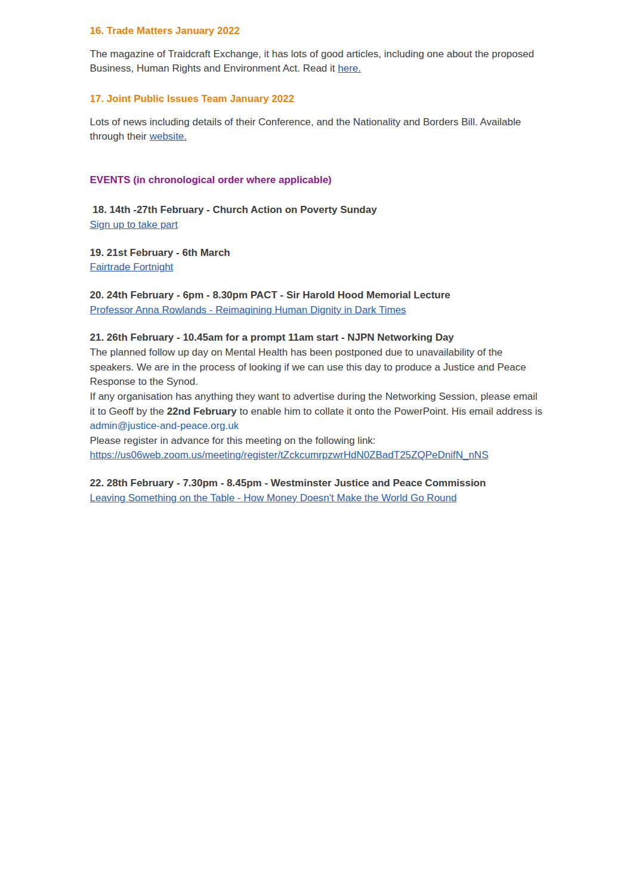16. Trade Matters January 2022
The magazine of Traidcraft Exchange, it has lots of good articles, including one about the proposed Business, Human Rights and Environment Act. Read it here.
17. Joint Public Issues Team January 2022
Lots of news including details of their Conference, and the Nationality and Borders Bill. Available through their website.
EVENTS (in chronological order where applicable)
18. 14th -27th February - Church Action on Poverty Sunday
Sign up to take part
19. 21st February - 6th March
Fairtrade Fortnight
20. 24th February - 6pm - 8.30pm PACT - Sir Harold Hood Memorial Lecture
Professor Anna Rowlands - Reimagining Human Dignity in Dark Times
21. 26th February - 10.45am for a prompt 11am start - NJPN Networking Day
The planned follow up day on Mental Health has been postponed due to unavailability of the speakers. We are in the process of looking if we can use this day to produce a Justice and Peace Response to the Synod.
If any organisation has anything they want to advertise during the Networking Session, please email it to Geoff by the 22nd February to enable him to collate it onto the PowerPoint. His email address is admin@justice-and-peace.org.uk
Please register in advance for this meeting on the following link:
https://us06web.zoom.us/meeting/register/tZckcumrpzwrHdN0ZBadT25ZQPeDnifN_nNS
22. 28th February - 7.30pm - 8.45pm - Westminster Justice and Peace Commission
Leaving Something on the Table - How Money Doesn't Make the World Go Round